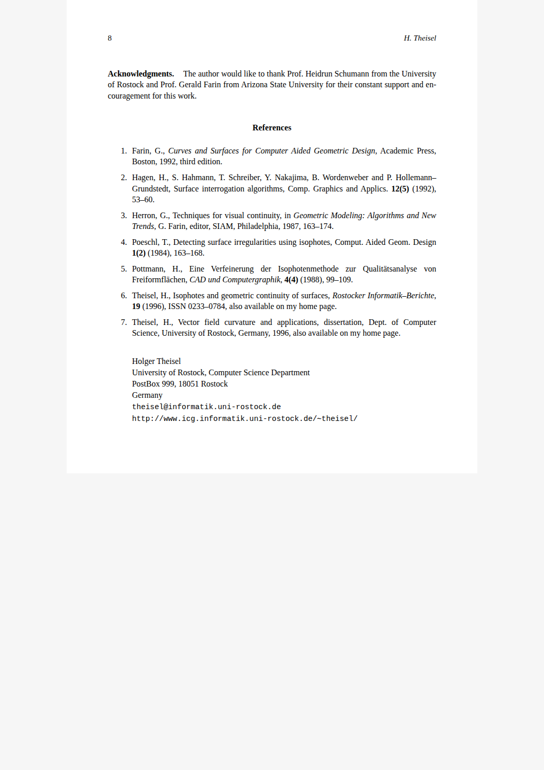8 H. Theisel
Acknowledgments. The author would like to thank Prof. Heidrun Schumann from the University of Rostock and Prof. Gerald Farin from Arizona State University for their constant support and encouragement for this work.
References
Farin, G., Curves and Surfaces for Computer Aided Geometric Design, Academic Press, Boston, 1992, third edition.
Hagen, H., S. Hahmann, T. Schreiber, Y. Nakajima, B. Wordenweber and P. Hollemann–Grundstedt, Surface interrogation algorithms, Comp. Graphics and Applics. 12(5) (1992), 53–60.
Herron, G., Techniques for visual continuity, in Geometric Modeling: Algorithms and New Trends, G. Farin, editor, SIAM, Philadelphia, 1987, 163–174.
Poeschl, T., Detecting surface irregularities using isophotes, Comput. Aided Geom. Design 1(2) (1984), 163–168.
Pottmann, H., Eine Verfeinerung der Isophotenmethode zur Qualitätsanalyse von Freiformflächen, CAD und Computergraphik, 4(4) (1988), 99–109.
Theisel, H., Isophotes and geometric continuity of surfaces, Rostocker Informatik–Berichte, 19 (1996), ISSN 0233–0784, also available on my home page.
Theisel, H., Vector field curvature and applications, dissertation, Dept. of Computer Science, University of Rostock, Germany, 1996, also available on my home page.
Holger Theisel
University of Rostock, Computer Science Department
PostBox 999, 18051 Rostock
Germany
theisel@informatik.uni-rostock.de
http://www.icg.informatik.uni-rostock.de/∼theisel/